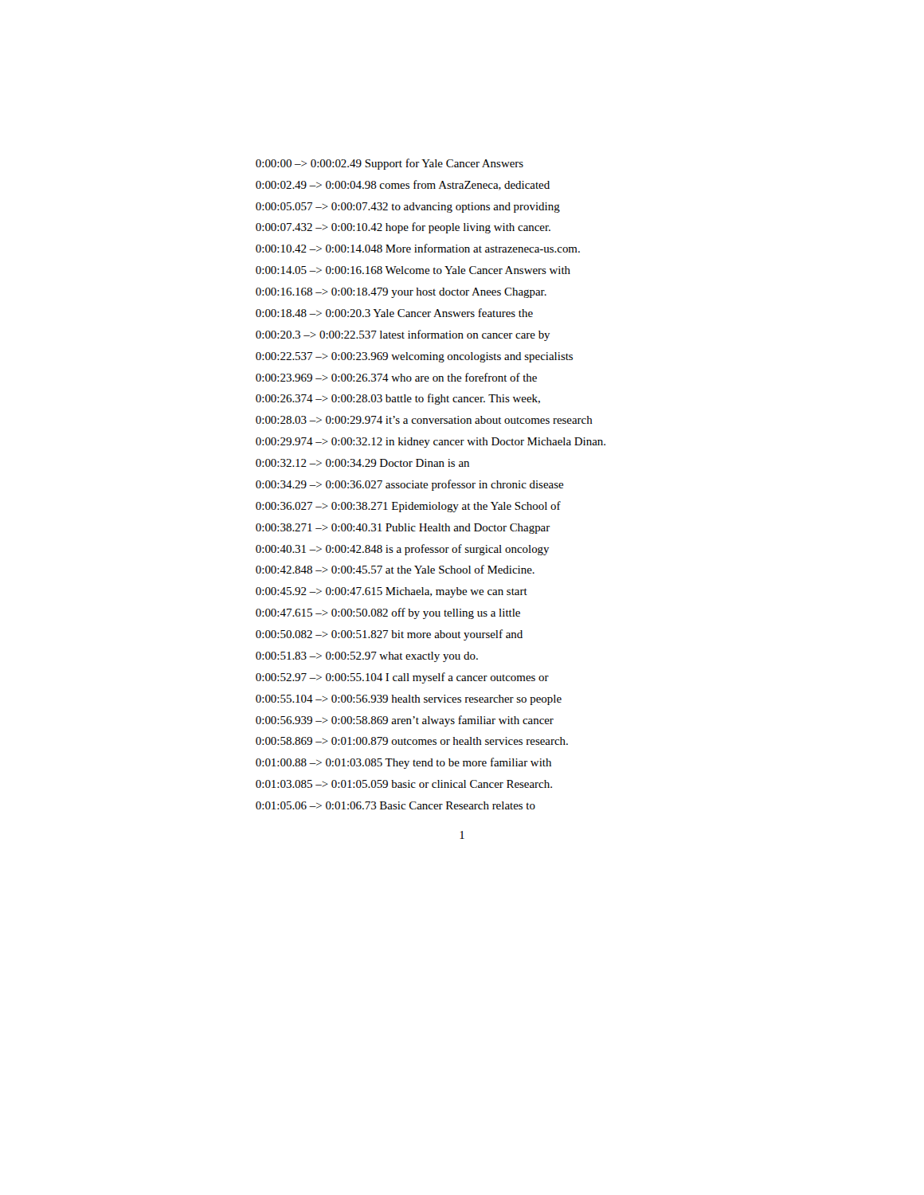0:00:00 –> 0:00:02.49 Support for Yale Cancer Answers
0:00:02.49 –> 0:00:04.98 comes from AstraZeneca, dedicated
0:00:05.057 –> 0:00:07.432 to advancing options and providing
0:00:07.432 –> 0:00:10.42 hope for people living with cancer.
0:00:10.42 –> 0:00:14.048 More information at astrazeneca-us.com.
0:00:14.05 –> 0:00:16.168 Welcome to Yale Cancer Answers with
0:00:16.168 –> 0:00:18.479 your host doctor Anees Chagpar.
0:00:18.48 –> 0:00:20.3 Yale Cancer Answers features the
0:00:20.3 –> 0:00:22.537 latest information on cancer care by
0:00:22.537 –> 0:00:23.969 welcoming oncologists and specialists
0:00:23.969 –> 0:00:26.374 who are on the forefront of the
0:00:26.374 –> 0:00:28.03 battle to fight cancer. This week,
0:00:28.03 –> 0:00:29.974 it’s a conversation about outcomes research
0:00:29.974 –> 0:00:32.12 in kidney cancer with Doctor Michaela Dinan.
0:00:32.12 –> 0:00:34.29 Doctor Dinan is an
0:00:34.29 –> 0:00:36.027 associate professor in chronic disease
0:00:36.027 –> 0:00:38.271 Epidemiology at the Yale School of
0:00:38.271 –> 0:00:40.31 Public Health and Doctor Chagpar
0:00:40.31 –> 0:00:42.848 is a professor of surgical oncology
0:00:42.848 –> 0:00:45.57 at the Yale School of Medicine.
0:00:45.92 –> 0:00:47.615 Michaela, maybe we can start
0:00:47.615 –> 0:00:50.082 off by you telling us a little
0:00:50.082 –> 0:00:51.827 bit more about yourself and
0:00:51.83 –> 0:00:52.97 what exactly you do.
0:00:52.97 –> 0:00:55.104 I call myself a cancer outcomes or
0:00:55.104 –> 0:00:56.939 health services researcher so people
0:00:56.939 –> 0:00:58.869 aren’t always familiar with cancer
0:00:58.869 –> 0:01:00.879 outcomes or health services research.
0:01:00.88 –> 0:01:03.085 They tend to be more familiar with
0:01:03.085 –> 0:01:05.059 basic or clinical Cancer Research.
0:01:05.06 –> 0:01:06.73 Basic Cancer Research relates to
1